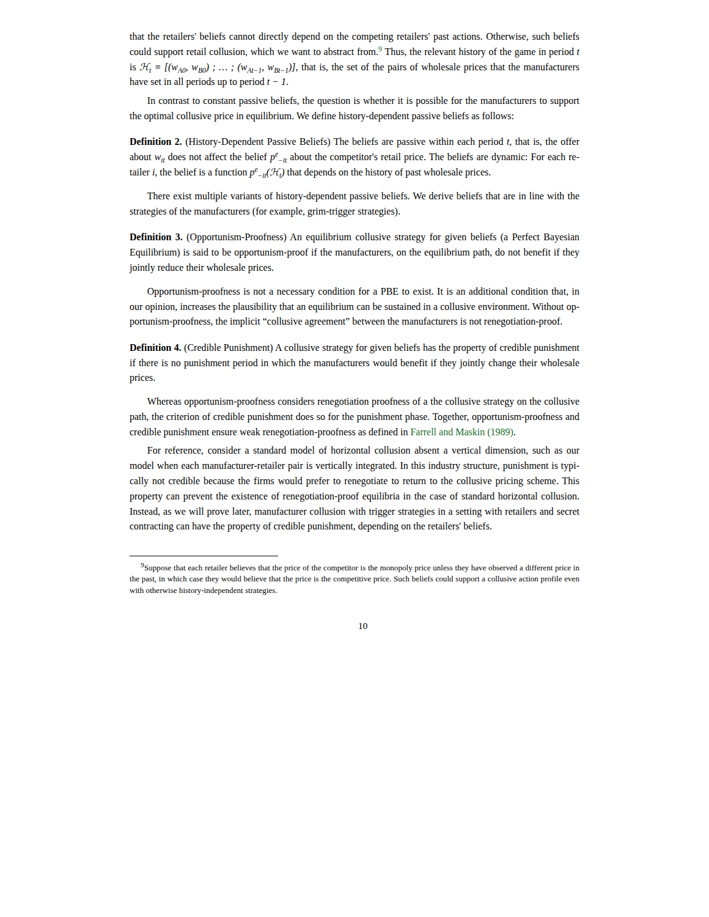that the retailers' beliefs cannot directly depend on the competing retailers' past actions. Otherwise, such beliefs could support retail collusion, which we want to abstract from.9 Thus, the relevant history of the game in period t is ℋt ≡ [(wA0, wB0) ; … ; (wAt−1, wBt−1)], that is, the set of the pairs of wholesale prices that the manufacturers have set in all periods up to period t − 1.
In contrast to constant passive beliefs, the question is whether it is possible for the manufacturers to support the optimal collusive price in equilibrium. We define history-dependent passive beliefs as follows:
Definition 2. (History-Dependent Passive Beliefs) The beliefs are passive within each period t, that is, the offer about wit does not affect the belief pe−it about the competitor's retail price. The beliefs are dynamic: For each retailer i, the belief is a function pe−it(ℋt) that depends on the history of past wholesale prices.
There exist multiple variants of history-dependent passive beliefs. We derive beliefs that are in line with the strategies of the manufacturers (for example, grim-trigger strategies).
Definition 3. (Opportunism-Proofness) An equilibrium collusive strategy for given beliefs (a Perfect Bayesian Equilibrium) is said to be opportunism-proof if the manufacturers, on the equilibrium path, do not benefit if they jointly reduce their wholesale prices.
Opportunism-proofness is not a necessary condition for a PBE to exist. It is an additional condition that, in our opinion, increases the plausibility that an equilibrium can be sustained in a collusive environment. Without opportunism-proofness, the implicit “collusive agreement” between the manufacturers is not renegotiation-proof.
Definition 4. (Credible Punishment) A collusive strategy for given beliefs has the property of credible punishment if there is no punishment period in which the manufacturers would benefit if they jointly change their wholesale prices.
Whereas opportunism-proofness considers renegotiation proofness of a the collusive strategy on the collusive path, the criterion of credible punishment does so for the punishment phase. Together, opportunism-proofness and credible punishment ensure weak renegotiation-proofness as defined in Farrell and Maskin (1989).
For reference, consider a standard model of horizontal collusion absent a vertical dimension, such as our model when each manufacturer-retailer pair is vertically integrated. In this industry structure, punishment is typically not credible because the firms would prefer to renegotiate to return to the collusive pricing scheme. This property can prevent the existence of renegotiation-proof equilibria in the case of standard horizontal collusion. Instead, as we will prove later, manufacturer collusion with trigger strategies in a setting with retailers and secret contracting can have the property of credible punishment, depending on the retailers' beliefs.
9Suppose that each retailer believes that the price of the competitor is the monopoly price unless they have observed a different price in the past, in which case they would believe that the price is the competitive price. Such beliefs could support a collusive action profile even with otherwise history-independent strategies.
10